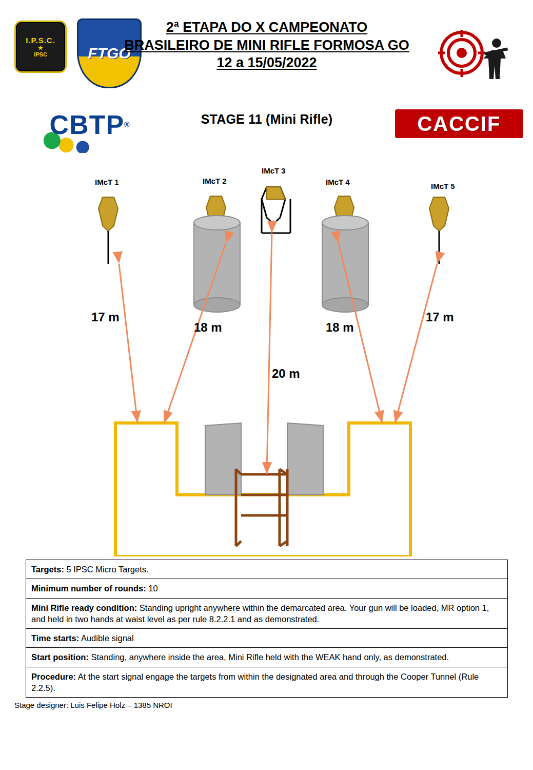I.P.S.C. ★ IPSC
FTGO
2ª ETAPA DO X CAMPEONATO BRASILEIRO DE MINI RIFLE FORMOSA GO 12 a 15/05/2022
CBTP®
STAGE 11 (Mini Rifle)
CACCIF
IMcT 1
IMcT 2
IMcT 3
IMcT 4
IMcT 5
17 m
18 m
18 m
17 m
20 m
| Targets: 5 IPSC Micro Targets. |
| Minimum number of rounds: 10 |
| Mini Rifle ready condition: Standing upright anywhere within the demarcated area. Your gun will be loaded, MR option 1, and held in two hands at waist level as per rule 8.2.2.1 and as demonstrated. |
| Time starts: Audible signal |
| Start position: Standing, anywhere inside the area, Mini Rifle held with the WEAK hand only, as demonstrated. |
| Procedure: At the start signal engage the targets from within the designated area and through the Cooper Tunnel (Rule 2.2.5). |
Stage designer: Luis Felipe Holz – 1385 NROI